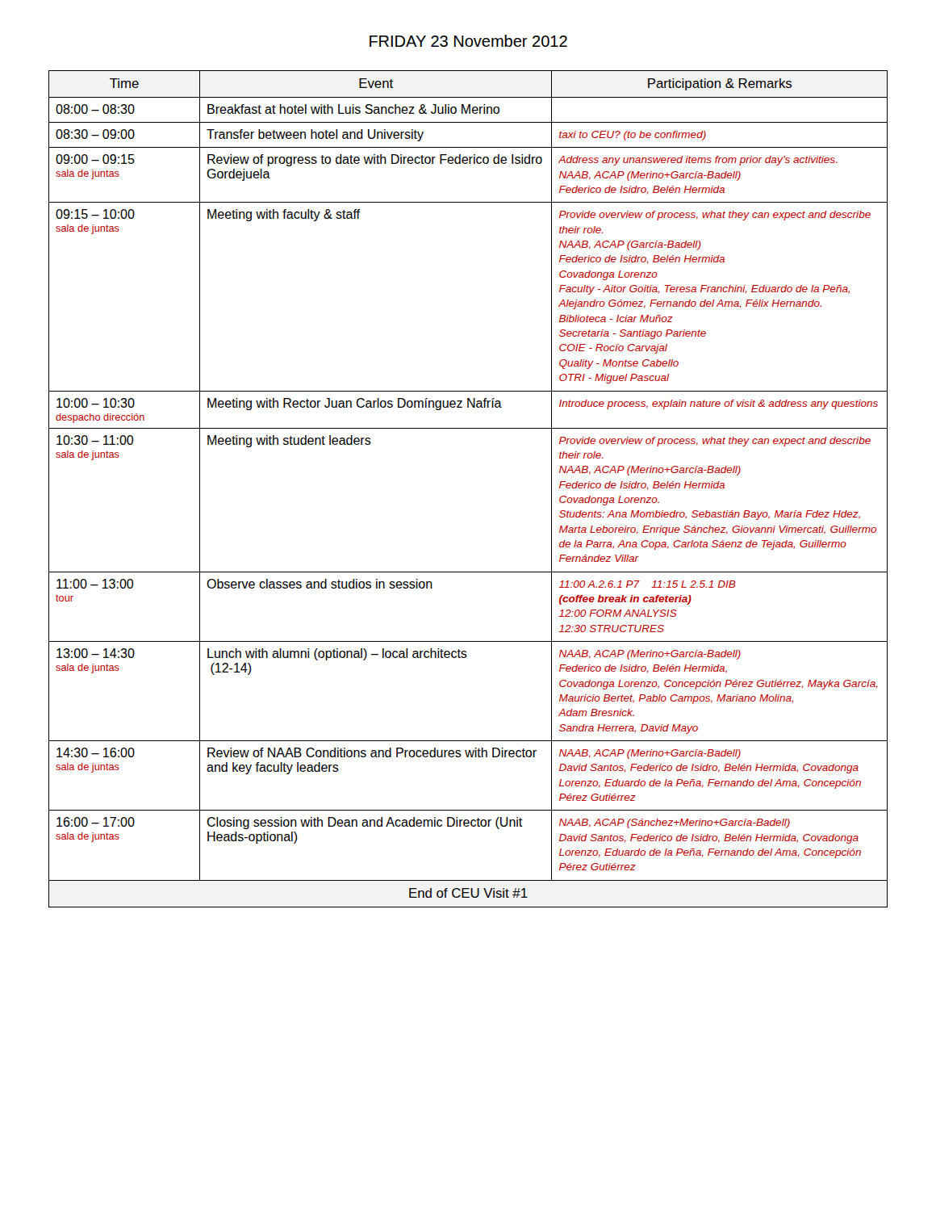FRIDAY 23 November 2012
| Time | Event | Participation & Remarks |
| --- | --- | --- |
| 08:00 – 08:30 | Breakfast at hotel with Luis Sanchez & Julio Merino | |
| 08:30 – 09:00 | Transfer between hotel and University | taxi to CEU? (to be confirmed) |
| 09:00 – 09:15 sala de juntas | Review of progress to date with Director Federico de Isidro Gordejuela | Address any unanswered items from prior day’s activities. NAAB, ACAP (Merino+García-Badell) Federico de Isidro, Belén Hermida |
| 09:15 – 10:00 sala de juntas | Meeting with faculty & staff | Provide overview of process, what they can expect and describe their role. NAAB, ACAP (García-Badell) Federico de Isidro, Belén Hermida Covadonga Lorenzo Faculty - Aitor Goitia, Teresa Franchini, Eduardo de la Peña, Alejandro Gómez, Fernando del Ama, Félix Hernando. Biblioteca - Iciar Muñoz Secretaría - Santiago Pariente COIE - Rocío Carvajal Quality - Montse Cabello OTRI - Miguel Pascual |
| 10:00 – 10:30 despacho dirección | Meeting with Rector Juan Carlos Domínguez Nafría | Introduce process, explain nature of visit & address any questions |
| 10:30 – 11:00 sala de juntas | Meeting with student leaders | Provide overview of process, what they can expect and describe their role. NAAB, ACAP (Merino+García-Badell) Federico de Isidro, Belén Hermida Covadonga Lorenzo. Students: Ana Mombiedro, Sebastián Bayo, María Fdez Hdez, Marta Leboreiro, Enrique Sánchez, Giovanni Vimercati, Guillermo de la Parra, Ana Copa, Carlota Sáenz de Tejada, Guillermo Fernández Villar |
| 11:00 – 13:00 tour | Observe classes and studios in session | 11:00 A.2.6.1 P7 11:15 L 2.5.1 DIB (coffee break in cafeteria) 12:00 FORM ANALYSIS 12:30 STRUCTURES |
| 13:00 – 14:30 sala de juntas | Lunch with alumni (optional) – local architects (12-14) | NAAB, ACAP (Merino+García-Badell) Federico de Isidro, Belén Hermida, Covadonga Lorenzo, Concepción Pérez Gutiérrez, Mayka García, Mauricio Bertet, Pablo Campos, Mariano Molina, Adam Bresnick. Sandra Herrera, David Mayo |
| 14:30 – 16:00 sala de juntas | Review of NAAB Conditions and Procedures with Director and key faculty leaders | NAAB, ACAP (Merino+García-Badell) David Santos, Federico de Isidro, Belén Hermida, Covadonga Lorenzo, Eduardo de la Peña, Fernando del Ama, Concepción Pérez Gutiérrez |
| 16:00 – 17:00 sala de juntas | Closing session with Dean and Academic Director (Unit Heads-optional) | NAAB, ACAP (Sánchez+Merino+García-Badell) David Santos, Federico de Isidro, Belén Hermida, Covadonga Lorenzo, Eduardo de la Peña, Fernando del Ama, Concepción Pérez Gutiérrez |
| End of CEU Visit #1 |